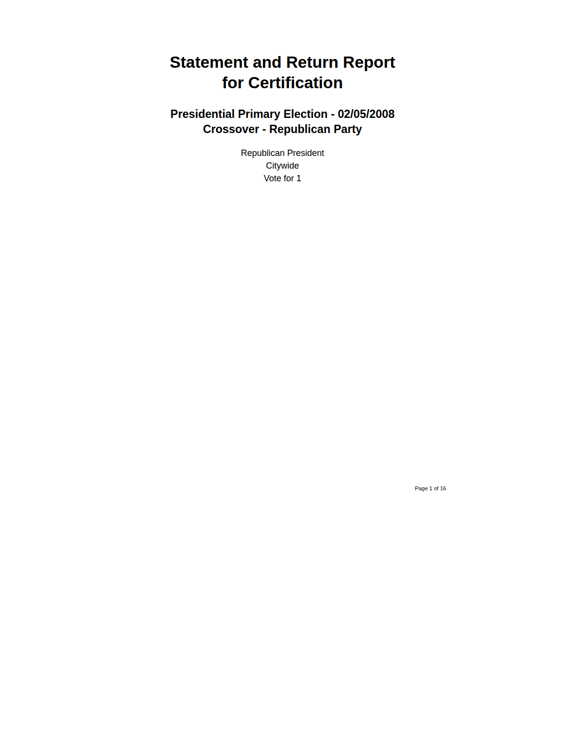Statement and Return Report
for Certification
Presidential Primary Election - 02/05/2008
Crossover - Republican Party
Republican President
Citywide
Vote for 1
Page 1 of 16